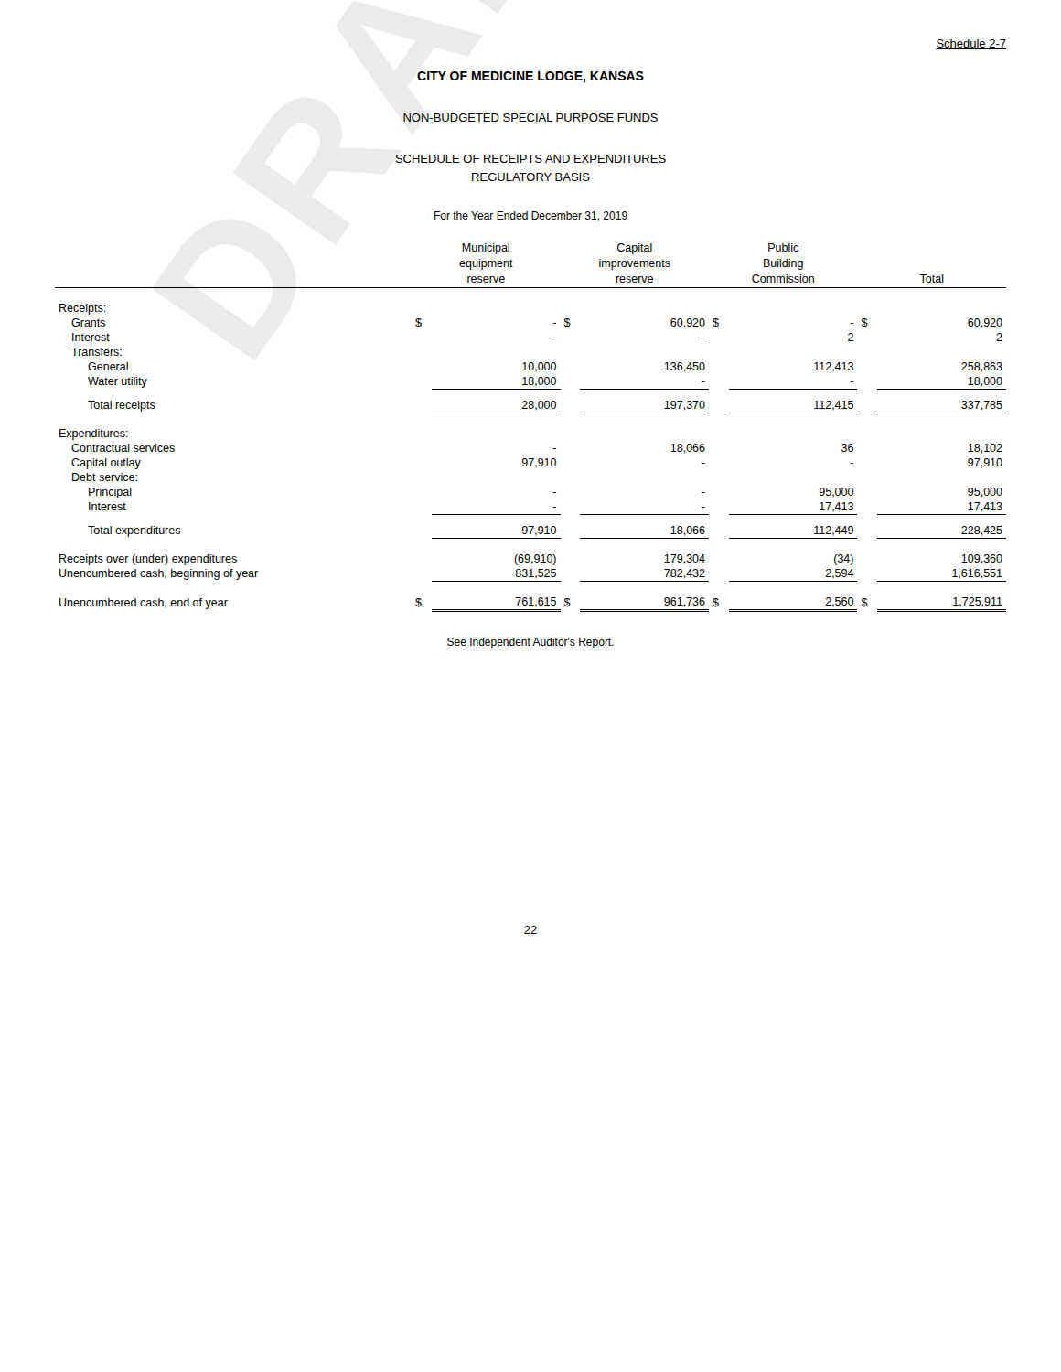DRAFT
Schedule 2-7
CITY OF MEDICINE LODGE, KANSAS
NON-BUDGETED SPECIAL PURPOSE FUNDS
SCHEDULE OF RECEIPTS AND EXPENDITURES
REGULATORY BASIS
For the Year Ended December 31, 2019
| | Municipal equipment | Capital improvements | Public Building | |
| --- | --- | --- | --- | --- |
| | reserve | reserve | Commission | Total |
| Receipts: | |
| Grants | $ | - | $ | 60,920 | $ | - | $ | 60,920 |
| Interest | | - | | - | | 2 | | 2 |
| Transfers: | |
| General | | 10,000 | | 136,450 | | 112,413 | | 258,863 |
| Water utility | | 18,000 | | - | | - | | 18,000 |
| Total receipts | | 28,000 | | 197,370 | | 112,415 | | 337,785 |
| Expenditures: | |
| Contractual services | | - | | 18,066 | | 36 | | 18,102 |
| Capital outlay | | 97,910 | | - | | - | | 97,910 |
| Debt service: | |
| Principal | | - | | - | | 95,000 | | 95,000 |
| Interest | | - | | - | | 17,413 | | 17,413 |
| Total expenditures | | 97,910 | | 18,066 | | 112,449 | | 228,425 |
| Receipts over (under) expenditures | | (69,910) | | 179,304 | | (34) | | 109,360 |
| Unencumbered cash, beginning of year | | 831,525 | | 782,432 | | 2,594 | | 1,616,551 |
| Unencumbered cash, end of year | $ | 761,615 | $ | 961,736 | $ | 2,560 | $ | 1,725,911 |
See Independent Auditor's Report.
22